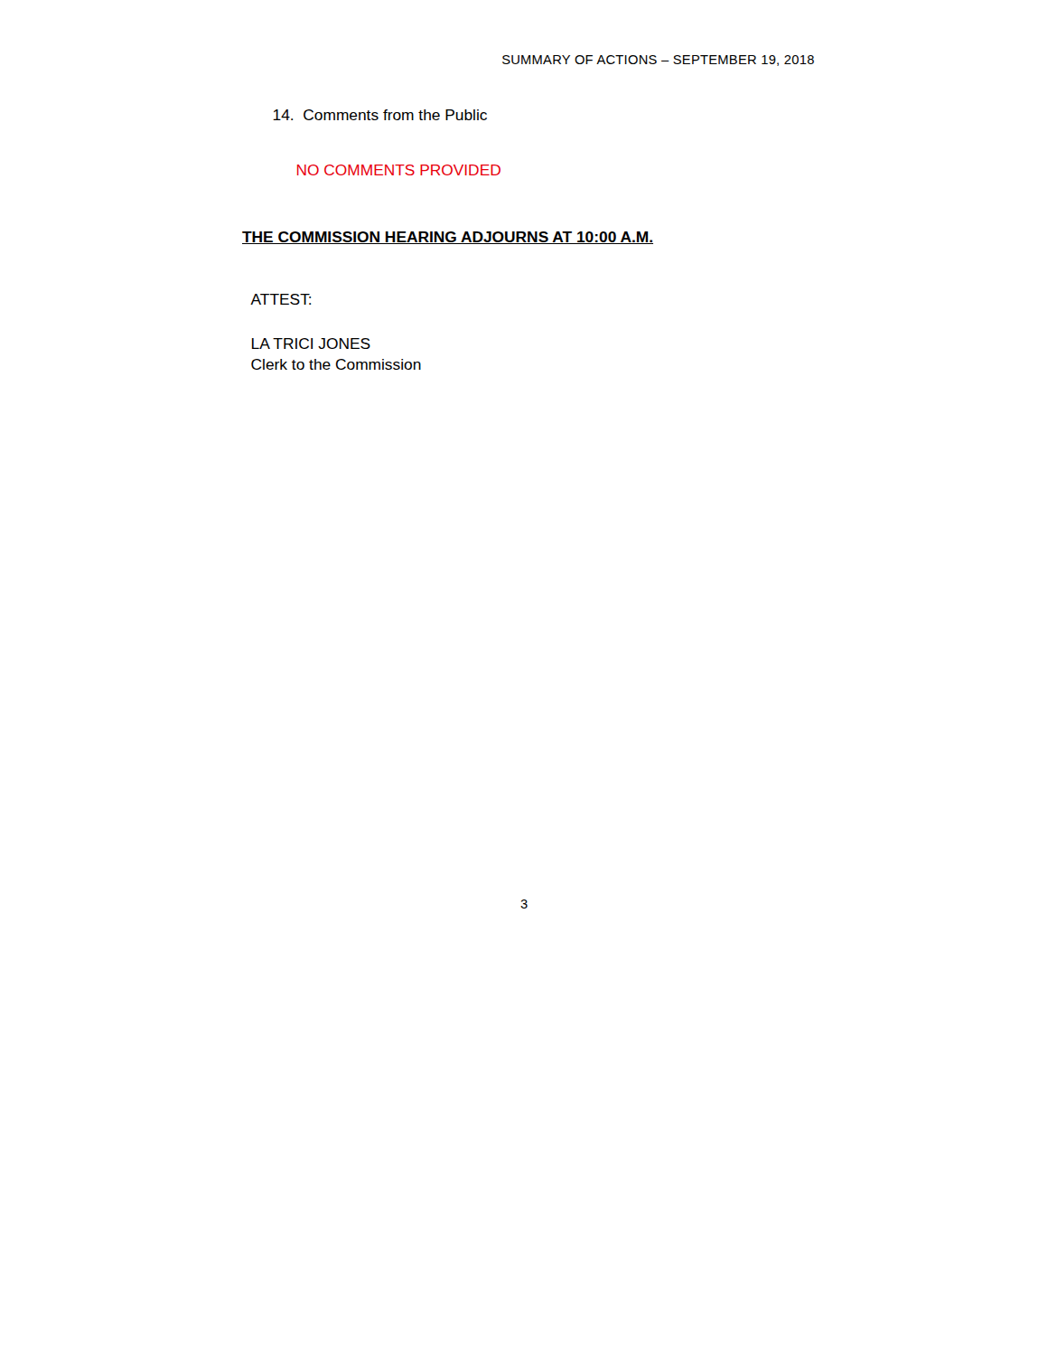SUMMARY OF ACTIONS – SEPTEMBER 19, 2018
14. Comments from the Public
NO COMMENTS PROVIDED
THE COMMISSION HEARING ADJOURNS AT 10:00 A.M.
ATTEST:
LA TRICI JONES
Clerk to the Commission
3